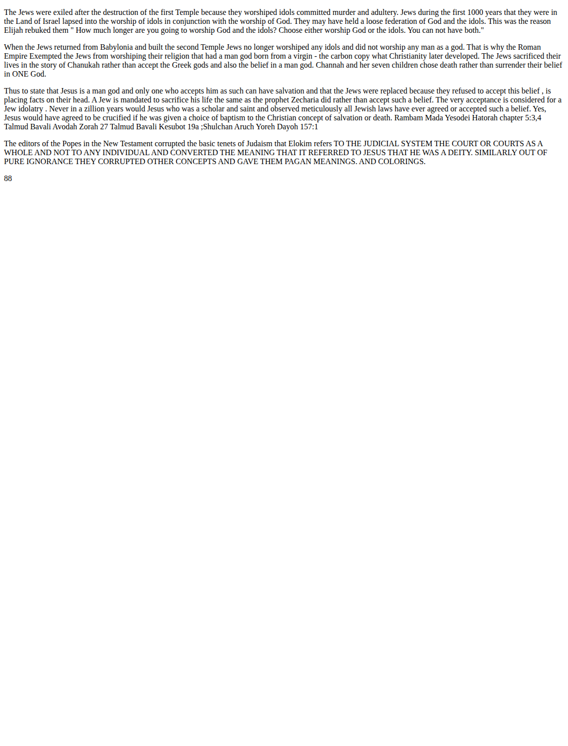The Jews were exiled after the destruction of the first Temple because they worshiped idols committed murder and adultery. Jews during the first 1000 years that they were in the Land of Israel lapsed into the worship of idols in conjunction with the worship of God. They may have held a loose federation of God and the idols. This was the reason Elijah rebuked them " How much longer are you going to worship God and the idols? Choose either worship God or the idols. You can not have both."
When the Jews returned from Babylonia and built the second Temple Jews no longer worshiped any idols and did not worship any man as a god. That is why the Roman Empire Exempted the Jews from worshiping their religion that had a man god born from a virgin - the carbon copy what Christianity later developed. The Jews sacrificed their lives in the story of Chanukah rather than accept the Greek gods and also the belief in a man god. Channah and her seven children chose death rather than surrender their belief in ONE God.
Thus to state that Jesus is a man god and only one who accepts him as such can have salvation and that the Jews were replaced because they refused to accept this belief , is placing facts on their head. A Jew is mandated to sacrifice his life the same as the prophet Zecharia did rather than accept such a belief. The very acceptance is considered for a Jew idolatry . Never in a zillion years would Jesus who was a scholar and saint and observed meticulously all Jewish laws have ever agreed or accepted such a belief. Yes, Jesus would have agreed to be crucified if he was given a choice of baptism to the Christian concept of salvation or death. Rambam Mada Yesodei Hatorah chapter 5:3,4 Talmud Bavali Avodah Zorah 27 Talmud Bavali Kesubot 19a ;Shulchan Aruch Yoreh Dayoh 157:1
The editors of the Popes in the New Testament corrupted the basic tenets of Judaism that Elokim refers TO THE JUDICIAL SYSTEM THE COURT OR COURTS AS A WHOLE AND NOT TO ANY INDIVIDUAL AND CONVERTED THE MEANING THAT IT REFERRED TO JESUS THAT HE WAS A DEITY. SIMILARLY OUT OF PURE IGNORANCE THEY CORRUPTED OTHER CONCEPTS AND GAVE THEM PAGAN MEANINGS. AND COLORINGS.
88